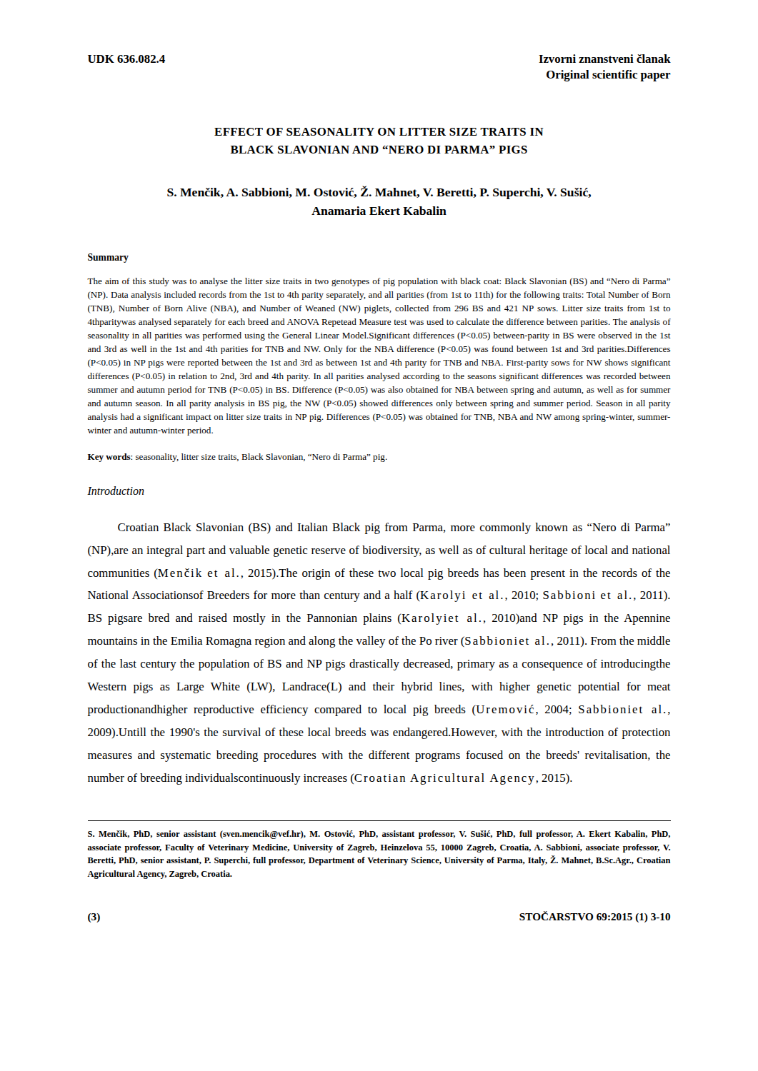UDK 636.082.4
Izvorni znanstveni članak
Original scientific paper
Effect of Seasonality on Litter Size Traits in
Black Slavonian and “Nero di Parma” Pigs
S. Menčik, A. Sabbioni, M. Ostović, Ž. Mahnet, V. Beretti, P. Superchi, V. Sušić,
Anamaria Ekert Kabalin
Summary
The aim of this study was to analyse the litter size traits in two genotypes of pig population with black coat: Black Slavonian (BS) and “Nero di Parma” (NP). Data analysis included records from the 1st to 4th parity separately, and all parities (from 1st to 11th) for the following traits: Total Number of Born (TNB), Number of Born Alive (NBA), and Number of Weaned (NW) piglets, collected from 296 BS and 421 NP sows. Litter size traits from 1st to 4thparitywas analysed separately for each breed and ANOVA Repetead Measure test was used to calculate the difference between parities. The analysis of seasonality in all parities was performed using the General Linear Model.Significant differences (P<0.05) between-parity in BS were observed in the 1st and 3rd as well in the 1st and 4th parities for TNB and NW. Only for the NBA difference (P<0.05) was found between 1st and 3rd parities.Differences (P<0.05) in NP pigs were reported between the 1st and 3rd as between 1st and 4th parity for TNB and NBA. First-parity sows for NW shows significant differences (P<0.05) in relation to 2nd, 3rd and 4th parity. In all parities analysed according to the seasons significant differences was recorded between summer and autumn period for TNB (P<0.05) in BS. Difference (P<0.05) was also obtained for NBA between spring and autumn, as well as for summer and autumn season. In all parity analysis in BS pig, the NW (P<0.05) showed differences only between spring and summer period. Season in all parity analysis had a significant impact on litter size traits in NP pig. Differences (P<0.05) was obtained for TNB, NBA and NW among spring-winter, summer-winter and autumn-winter period.
Key words: seasonality, litter size traits, Black Slavonian, “Nero di Parma” pig.
Introduction
Croatian Black Slavonian (BS) and Italian Black pig from Parma, more commonly known as “Nero di Parma” (NP),are an integral part and valuable genetic reserve of biodiversity, as well as of cultural heritage of local and national communities (Menčik et al., 2015).The origin of these two local pig breeds has been present in the records of the National Associationsof Breeders for more than century and a half (Karolyi et al., 2010; Sabbioni et al., 2011). BS pigsare bred and raised mostly in the Pannonian plains (Karolyi et al., 2010)and NP pigs in the Apennine mountains in the Emilia Romagna region and along the valley of the Po river (Sabbioni et al., 2011). From the middle of the last century the population of BS and NP pigs drastically decreased, primary as a consequence of introducingthe Western pigs as Large White (LW), Landrace(L) and their hybrid lines, with higher genetic potential for meat productionandhigher reproductive efficiency compared to local pig breeds (Uremović, 2004; Sabbioni et al., 2009).Untill the 1990's the survival of these local breeds was endangered.However, with the introduction of protection measures and systematic breeding procedures with the different programs focused on the breeds' revitalisation, the number of breeding individualscontinuously increases (Croatian Agricultural Agency, 2015).
S. Menčik, PhD, senior assistant (sven.mencik@vef.hr), M. Ostović, PhD, assistant professor, V. Sušić, PhD, full professor, A. Ekert Kabalin, PhD, associate professor, Faculty of Veterinary Medicine, University of Zagreb, Heinzelova 55, 10000 Zagreb, Croatia, A. Sabbioni, associate professor, V. Beretti, PhD, senior assistant, P. Superchi, full professor, Department of Veterinary Science, University of Parma, Italy, Ž. Mahnet, B.Sc.Agr., Croatian Agricultural Agency, Zagreb, Croatia.
(3)
STOČARSTVO 69:2015 (1) 3-10